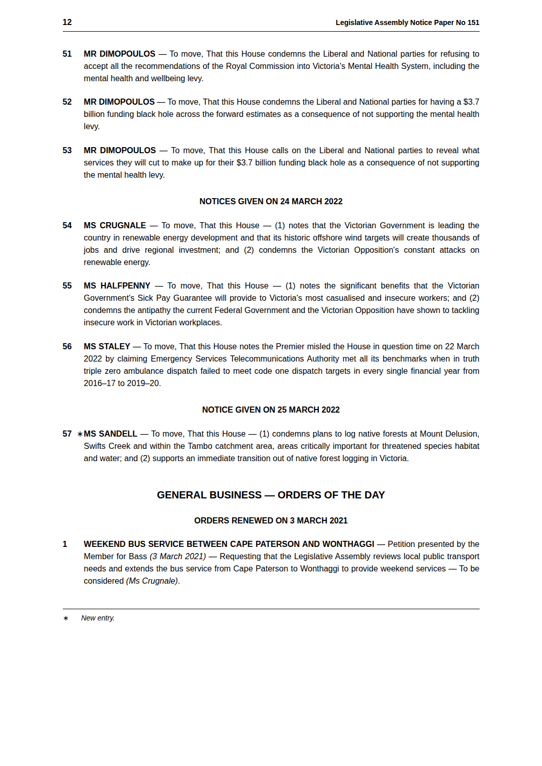12 Legislative Assembly Notice Paper No 151
51
MR DIMOPOULOS — To move, That this House condemns the Liberal and National parties for refusing to accept all the recommendations of the Royal Commission into Victoria's Mental Health System, including the mental health and wellbeing levy.
52
MR DIMOPOULOS — To move, That this House condemns the Liberal and National parties for having a $3.7 billion funding black hole across the forward estimates as a consequence of not supporting the mental health levy.
53
MR DIMOPOULOS — To move, That this House calls on the Liberal and National parties to reveal what services they will cut to make up for their $3.7 billion funding black hole as a consequence of not supporting the mental health levy.
NOTICES GIVEN ON 24 MARCH 2022
54
MS CRUGNALE — To move, That this House — (1) notes that the Victorian Government is leading the country in renewable energy development and that its historic offshore wind targets will create thousands of jobs and drive regional investment; and (2) condemns the Victorian Opposition's constant attacks on renewable energy.
55
MS HALFPENNY — To move, That this House — (1) notes the significant benefits that the Victorian Government's Sick Pay Guarantee will provide to Victoria's most casualised and insecure workers; and (2) condemns the antipathy the current Federal Government and the Victorian Opposition have shown to tackling insecure work in Victorian workplaces.
56
MS STALEY — To move, That this House notes the Premier misled the House in question time on 22 March 2022 by claiming Emergency Services Telecommunications Authority met all its benchmarks when in truth triple zero ambulance dispatch failed to meet code one dispatch targets in every single financial year from 2016–17 to 2019–20.
NOTICE GIVEN ON 25 MARCH 2022
57
∗MS SANDELL — To move, That this House — (1) condemns plans to log native forests at Mount Delusion, Swifts Creek and within the Tambo catchment area, areas critically important for threatened species habitat and water; and (2) supports an immediate transition out of native forest logging in Victoria.
GENERAL BUSINESS — ORDERS OF THE DAY
ORDERS RENEWED ON 3 MARCH 2021
1
WEEKEND BUS SERVICE BETWEEN CAPE PATERSON AND WONTHAGGI — Petition presented by the Member for Bass (3 March 2021) — Requesting that the Legislative Assembly reviews local public transport needs and extends the bus service from Cape Paterson to Wonthaggi to provide weekend services — To be considered (Ms Crugnale).
∗New entry.